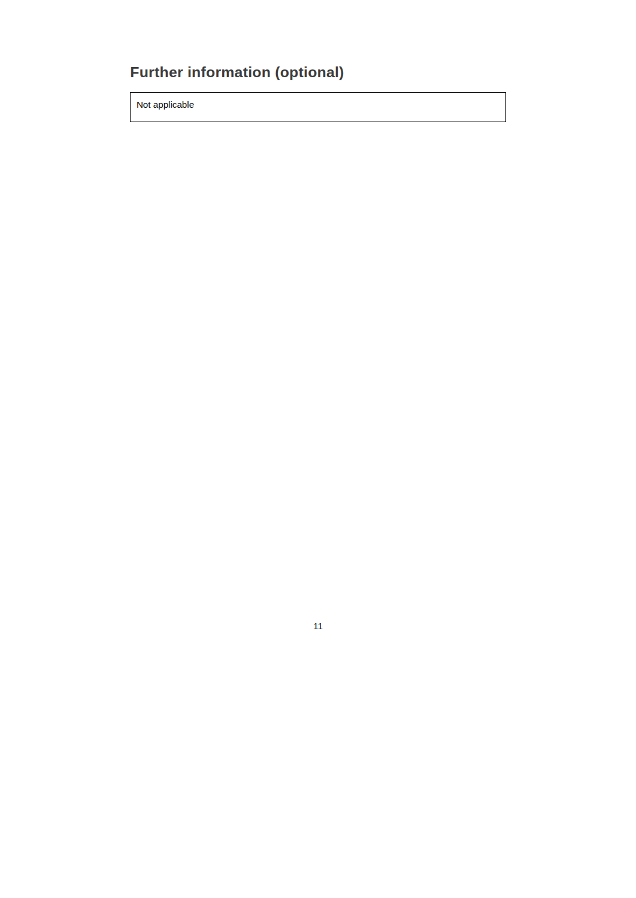Further information (optional)
Not applicable
11